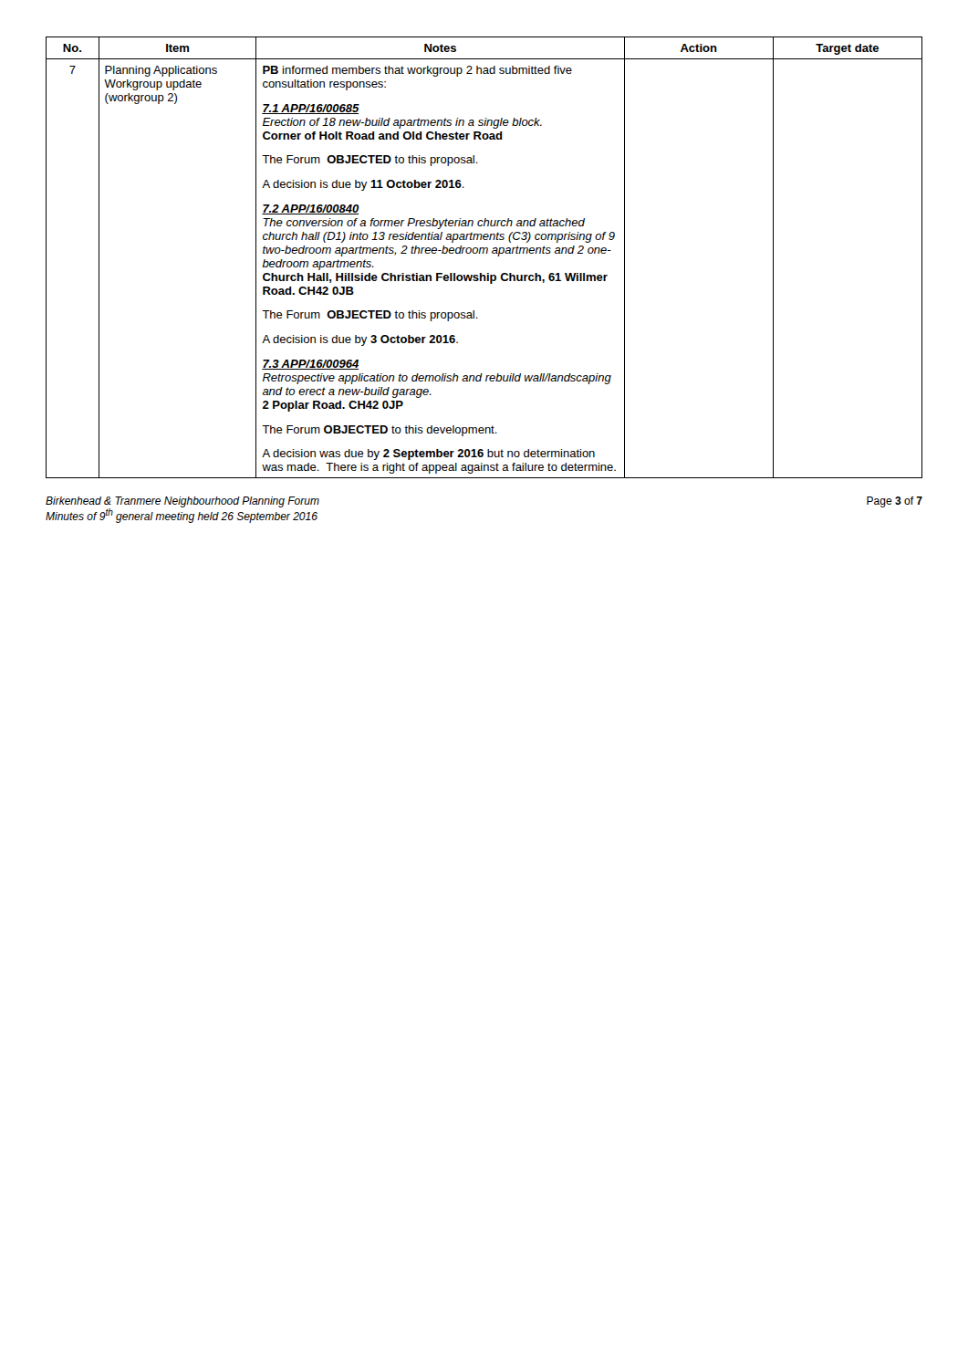| No. | Item | Notes | Action | Target date |
| --- | --- | --- | --- | --- |
| 7 | Planning Applications Workgroup update (workgroup 2) | PB informed members that workgroup 2 had submitted five consultation responses: 7.1 APP/16/00685 Erection of 18 new-build apartments in a single block. Corner of Holt Road and Old Chester Road The Forum OBJECTED to this proposal. A decision is due by 11 October 2016 . 7.2 APP/16/00840 The conversion of a former Presbyterian church and attached church hall (D1) into 13 residential apartments (C3) comprising of 9 two-bedroom apartments, 2 three-bedroom apartments and 2 one-bedroom apartments. Church Hall, Hillside Christian Fellowship Church, 61 Willmer Road. CH42 0JB The Forum OBJECTED to this proposal. A decision is due by 3 October 2016 . 7.3 APP/16/00964 Retrospective application to demolish and rebuild wall/landscaping and to erect a new-build garage. 2 Poplar Road. CH42 0JP The Forum OBJECTED to this development. A decision was due by 2 September 2016 but no determination was made. There is a right of appeal against a failure to determine. | | |
Birkenhead & Tranmere Neighbourhood Planning Forum
Minutes of 9th general meeting held 26 September 2016
Page 3 of 7